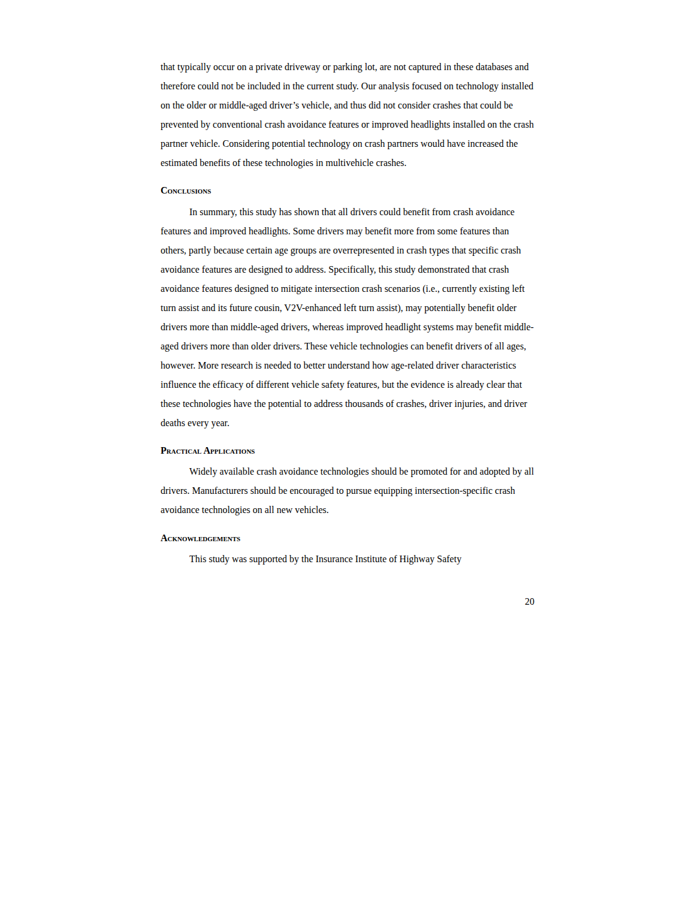that typically occur on a private driveway or parking lot, are not captured in these databases and therefore could not be included in the current study. Our analysis focused on technology installed on the older or middle-aged driver’s vehicle, and thus did not consider crashes that could be prevented by conventional crash avoidance features or improved headlights installed on the crash partner vehicle. Considering potential technology on crash partners would have increased the estimated benefits of these technologies in multivehicle crashes.
Conclusions
In summary, this study has shown that all drivers could benefit from crash avoidance features and improved headlights. Some drivers may benefit more from some features than others, partly because certain age groups are overrepresented in crash types that specific crash avoidance features are designed to address. Specifically, this study demonstrated that crash avoidance features designed to mitigate intersection crash scenarios (i.e., currently existing left turn assist and its future cousin, V2V-enhanced left turn assist), may potentially benefit older drivers more than middle-aged drivers, whereas improved headlight systems may benefit middle-aged drivers more than older drivers. These vehicle technologies can benefit drivers of all ages, however. More research is needed to better understand how age-related driver characteristics influence the efficacy of different vehicle safety features, but the evidence is already clear that these technologies have the potential to address thousands of crashes, driver injuries, and driver deaths every year.
Practical Applications
Widely available crash avoidance technologies should be promoted for and adopted by all drivers. Manufacturers should be encouraged to pursue equipping intersection-specific crash avoidance technologies on all new vehicles.
Acknowledgements
This study was supported by the Insurance Institute of Highway Safety
20